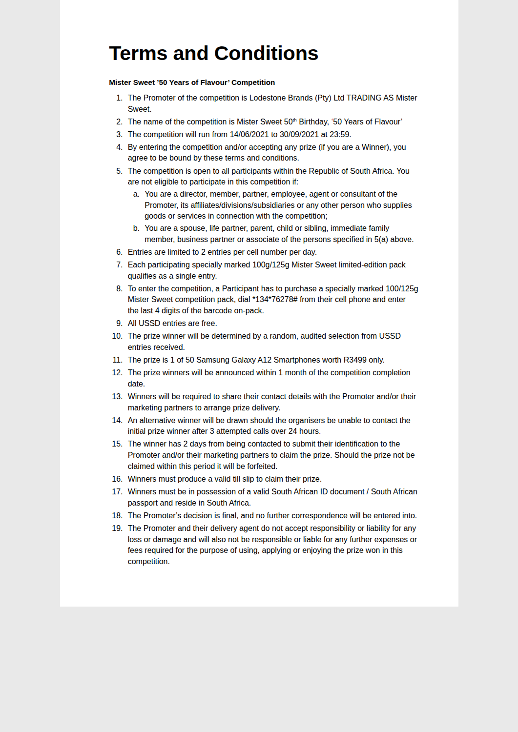Terms and Conditions
Mister Sweet ’50 Years of Flavour’ Competition
The Promoter of the competition is Lodestone Brands (Pty) Ltd TRADING AS Mister Sweet.
The name of the competition is Mister Sweet 50th Birthday, ‘50 Years of Flavour’
The competition will run from 14/06/2021 to 30/09/2021 at 23:59.
By entering the competition and/or accepting any prize (if you are a Winner), you agree to be bound by these terms and conditions.
The competition is open to all participants within the Republic of South Africa. You are not eligible to participate in this competition if:
You are a director, member, partner, employee, agent or consultant of the Promoter, its affiliates/divisions/subsidiaries or any other person who supplies goods or services in connection with the competition;
You are a spouse, life partner, parent, child or sibling, immediate family member, business partner or associate of the persons specified in 5(a) above.
Entries are limited to 2 entries per cell number per day.
Each participating specially marked 100g/125g Mister Sweet limited-edition pack qualifies as a single entry.
To enter the competition, a Participant has to purchase a specially marked 100/125g Mister Sweet competition pack, dial *134*76278# from their cell phone and enter the last 4 digits of the barcode on-pack.
All USSD entries are free.
The prize winner will be determined by a random, audited selection from USSD entries received.
The prize is 1 of 50 Samsung Galaxy A12 Smartphones worth R3499 only.
The prize winners will be announced within 1 month of the competition completion date.
Winners will be required to share their contact details with the Promoter and/or their marketing partners to arrange prize delivery.
An alternative winner will be drawn should the organisers be unable to contact the initial prize winner after 3 attempted calls over 24 hours.
The winner has 2 days from being contacted to submit their identification to the Promoter and/or their marketing partners to claim the prize. Should the prize not be claimed within this period it will be forfeited.
Winners must produce a valid till slip to claim their prize.
Winners must be in possession of a valid South African ID document / South African passport and reside in South Africa.
The Promoter’s decision is final, and no further correspondence will be entered into.
The Promoter and their delivery agent do not accept responsibility or liability for any loss or damage and will also not be responsible or liable for any further expenses or fees required for the purpose of using, applying or enjoying the prize won in this competition.